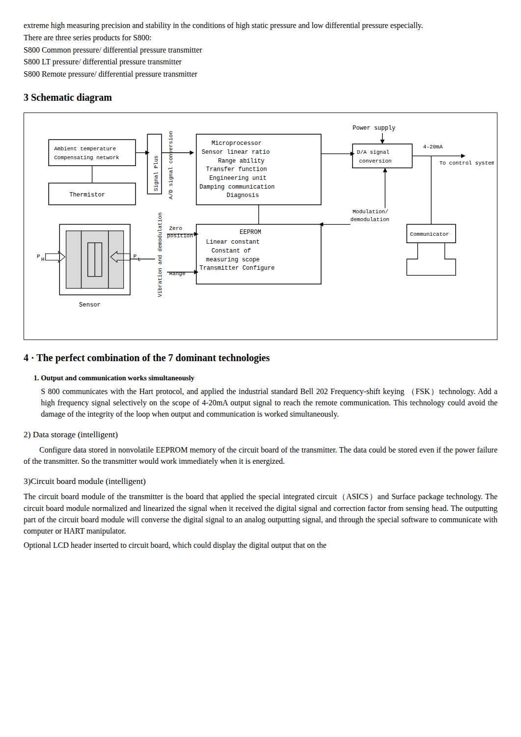extreme high measuring precision and stability in the conditions of high static pressure and low differential pressure especially.
There are three series products for S800:
S800 Common pressure/ differential pressure transmitter
S800 LT pressure/ differential pressure transmitter
S800 Remote pressure/ differential pressure transmitter
3 Schematic diagram
Ambient temperature Compensating network Thermistor Signal Plus A/D signal conversion Microprocessor Sensor linear ratio Range ability Transfer function Engineering unit Damping communication Diagnosis EEPROM Linear constant Constant of measuring scope Transmitter Configure D/A signal conversion Power supply 4-20mA To control system Modulation/ demodulation Communicator Sensor P H P L Vibration and demodulation Zero position Range
4 · The perfect combination of the 7 dominant technologies
Output and communication works simultaneously
S 800 communicates with the Hart protocol, and applied the industrial standard Bell 202 Frequency-shift keying （FSK）technology. Add a high frequency signal selectively on the scope of 4-20mA output signal to reach the remote communication. This technology could avoid the damage of the integrity of the loop when output and communication is worked simultaneously.
2) Data storage (intelligent)
Configure data stored in nonvolatile EEPROM memory of the circuit board of the transmitter. The data could be stored even if the power failure of the transmitter. So the transmitter would work immediately when it is energized.
3)Circuit board module (intelligent)
The circuit board module of the transmitter is the board that applied the special integrated circuit（ASICS）and Surface package technology. The circuit board module normalized and linearized the signal when it received the digital signal and correction factor from sensing head. The outputting part of the circuit board module will converse the digital signal to an analog outputting signal, and through the special software to communicate with computer or HART manipulator.
Optional LCD header inserted to circuit board, which could display the digital output that on the